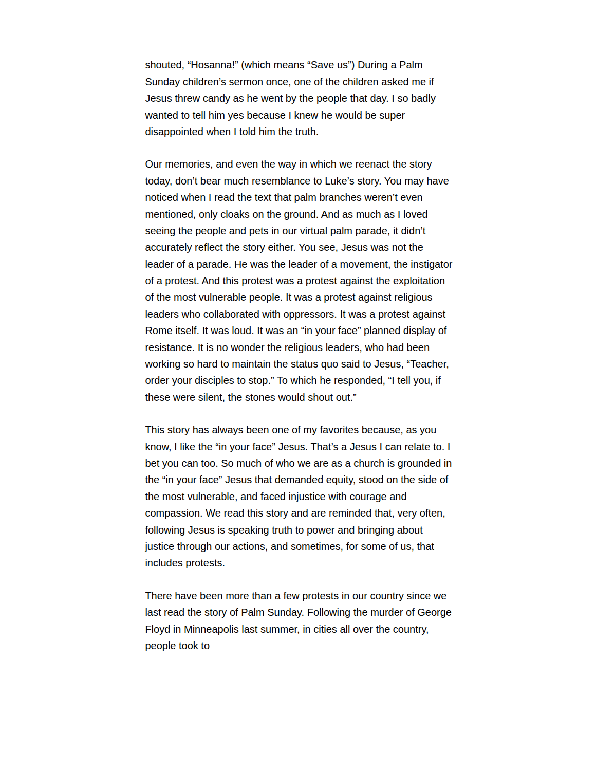shouted, “Hosanna!” (which means “Save us”) During a Palm Sunday children’s sermon once, one of the children asked me if Jesus threw candy as he went by the people that day. I so badly wanted to tell him yes because I knew he would be super disappointed when I told him the truth.
Our memories, and even the way in which we reenact the story today, don’t bear much resemblance to Luke’s story. You may have noticed when I read the text that palm branches weren’t even mentioned, only cloaks on the ground. And as much as I loved seeing the people and pets in our virtual palm parade, it didn’t accurately reflect the story either. You see, Jesus was not the leader of a parade. He was the leader of a movement, the instigator of a protest. And this protest was a protest against the exploitation of the most vulnerable people. It was a protest against religious leaders who collaborated with oppressors. It was a protest against Rome itself. It was loud. It was an “in your face” planned display of resistance. It is no wonder the religious leaders, who had been working so hard to maintain the status quo said to Jesus, “Teacher, order your disciples to stop.” To which he responded, “I tell you, if these were silent, the stones would shout out.”
This story has always been one of my favorites because, as you know, I like the “in your face” Jesus. That’s a Jesus I can relate to. I bet you can too. So much of who we are as a church is grounded in the “in your face” Jesus that demanded equity, stood on the side of the most vulnerable, and faced injustice with courage and compassion. We read this story and are reminded that, very often, following Jesus is speaking truth to power and bringing about justice through our actions, and sometimes, for some of us, that includes protests.
There have been more than a few protests in our country since we last read the story of Palm Sunday. Following the murder of George Floyd in Minneapolis last summer, in cities all over the country, people took to